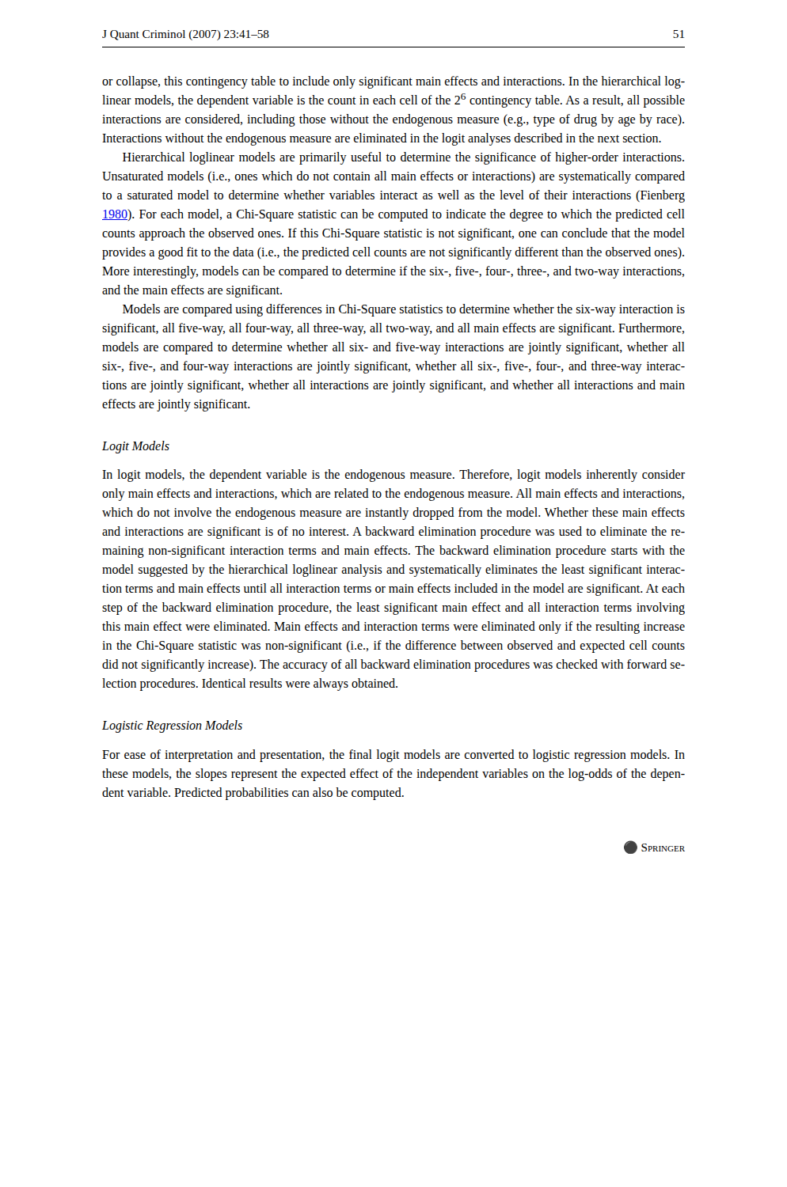J Quant Criminol (2007) 23:41–58 51
or collapse, this contingency table to include only significant main effects and interactions. In the hierarchical loglinear models, the dependent variable is the count in each cell of the 26 contingency table. As a result, all possible interactions are considered, including those without the endogenous measure (e.g., type of drug by age by race). Interactions without the endogenous measure are eliminated in the logit analyses described in the next section.
Hierarchical loglinear models are primarily useful to determine the significance of higher-order interactions. Unsaturated models (i.e., ones which do not contain all main effects or interactions) are systematically compared to a saturated model to determine whether variables interact as well as the level of their interactions (Fienberg 1980). For each model, a Chi-Square statistic can be computed to indicate the degree to which the predicted cell counts approach the observed ones. If this Chi-Square statistic is not significant, one can conclude that the model provides a good fit to the data (i.e., the predicted cell counts are not significantly different than the observed ones). More interestingly, models can be compared to determine if the six-, five-, four-, three-, and two-way interactions, and the main effects are significant.
Models are compared using differences in Chi-Square statistics to determine whether the six-way interaction is significant, all five-way, all four-way, all three-way, all two-way, and all main effects are significant. Furthermore, models are compared to determine whether all six- and five-way interactions are jointly significant, whether all six-, five-, and four-way interactions are jointly significant, whether all six-, five-, four-, and three-way interactions are jointly significant, whether all interactions are jointly significant, and whether all interactions and main effects are jointly significant.
Logit Models
In logit models, the dependent variable is the endogenous measure. Therefore, logit models inherently consider only main effects and interactions, which are related to the endogenous measure. All main effects and interactions, which do not involve the endogenous measure are instantly dropped from the model. Whether these main effects and interactions are significant is of no interest. A backward elimination procedure was used to eliminate the remaining non-significant interaction terms and main effects. The backward elimination procedure starts with the model suggested by the hierarchical loglinear analysis and systematically eliminates the least significant interaction terms and main effects until all interaction terms or main effects included in the model are significant. At each step of the backward elimination procedure, the least significant main effect and all interaction terms involving this main effect were eliminated. Main effects and interaction terms were eliminated only if the resulting increase in the Chi-Square statistic was non-significant (i.e., if the difference between observed and expected cell counts did not significantly increase). The accuracy of all backward elimination procedures was checked with forward selection procedures. Identical results were always obtained.
Logistic Regression Models
For ease of interpretation and presentation, the final logit models are converted to logistic regression models. In these models, the slopes represent the expected effect of the independent variables on the log-odds of the dependent variable. Predicted probabilities can also be computed.
⚫ Springer